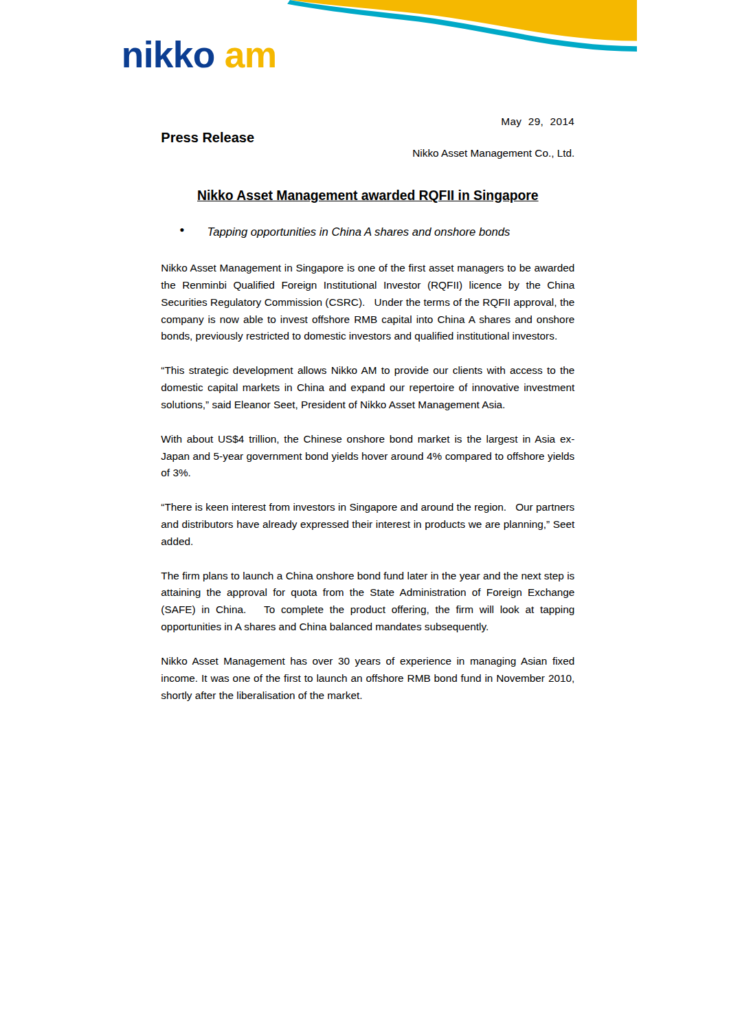nikko am
May 29, 2014
Press Release
Nikko Asset Management Co., Ltd.
Nikko Asset Management awarded RQFII in Singapore
Tapping opportunities in China A shares and onshore bonds
Nikko Asset Management in Singapore is one of the first asset managers to be awarded the Renminbi Qualified Foreign Institutional Investor (RQFII) licence by the China Securities Regulatory Commission (CSRC). Under the terms of the RQFII approval, the company is now able to invest offshore RMB capital into China A shares and onshore bonds, previously restricted to domestic investors and qualified institutional investors.
“This strategic development allows Nikko AM to provide our clients with access to the domestic capital markets in China and expand our repertoire of innovative investment solutions,” said Eleanor Seet, President of Nikko Asset Management Asia.
With about US$4 trillion, the Chinese onshore bond market is the largest in Asia ex-Japan and 5-year government bond yields hover around 4% compared to offshore yields of 3%.
“There is keen interest from investors in Singapore and around the region. Our partners and distributors have already expressed their interest in products we are planning,” Seet added.
The firm plans to launch a China onshore bond fund later in the year and the next step is attaining the approval for quota from the State Administration of Foreign Exchange (SAFE) in China. To complete the product offering, the firm will look at tapping opportunities in A shares and China balanced mandates subsequently.
Nikko Asset Management has over 30 years of experience in managing Asian fixed income. It was one of the first to launch an offshore RMB bond fund in November 2010, shortly after the liberalisation of the market.